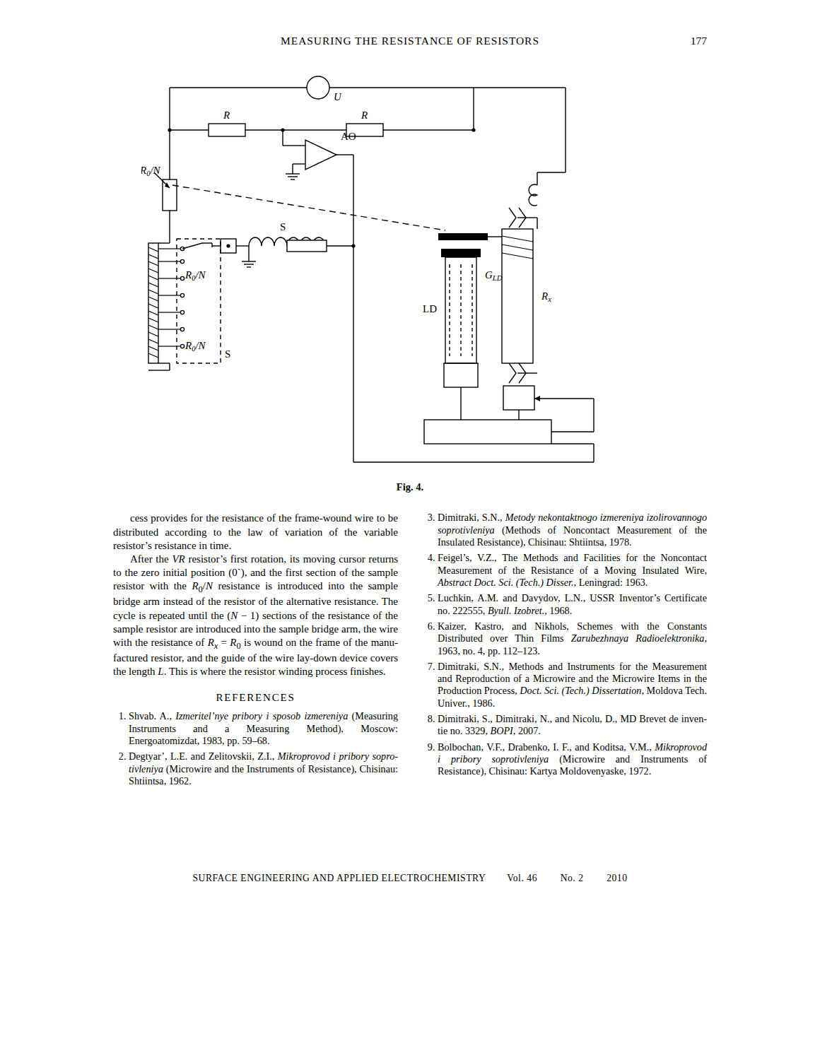Measuring the resistance of resistors 177
U R R AO R0/N VR R0 R0/N R0/N S S LD GLD Rx
Fig. 4.
cess provides for the resistance of the frame-wound wire to be distributed according to the law of variation of the variable resistor’s resistance in time.
After the VR resistor’s first rotation, its moving cursor returns to the zero initial position (0`), and the first section of the sample resistor with the R0/N resistance is introduced into the sample bridge arm instead of the resistor of the alternative resistance. The cycle is repeated until the (N − 1) sections of the resistance of the sample resistor are introduced into the sample bridge arm, the wire with the resistance of Rx = R0 is wound on the frame of the manufactured resistor, and the guide of the wire lay-down device covers the length L. This is where the resistor winding process finishes.
References
Shvab. A., Izmeritel’nye pribory i sposob izmereniya (Measuring Instruments and a Measuring Method), Moscow: Energoatomizdat, 1983, pp. 59–68.
Degtyar’, L.E. and Zelitovskii, Z.I., Mikroprovod i pribory soprotivleniya (Microwire and the Instruments of Resistance), Chisinau: Shtiintsa, 1962.
Dimitraki, S.N., Metody nekontaktnogo izmereniya izolirovannogo soprotivleniya (Methods of Noncontact Measurement of the Insulated Resistance), Chisinau: Shtiintsa, 1978.
Feigel’s, V.Z., The Methods and Facilities for the Noncontact Measurement of the Resistance of a Moving Insulated Wire, Abstract Doct. Sci. (Tech.) Disser., Leningrad: 1963.
Luchkin, A.M. and Davydov, L.N., USSR Inventor’s Certificate no. 222555, Byull. Izobret., 1968.
Kaizer, Kastro, and Nikhols, Schemes with the Constants Distributed over Thin Films Zarubezhnaya Radioelektronika, 1963, no. 4, pp. 112–123.
Dimitraki, S.N., Methods and Instruments for the Measurement and Reproduction of a Microwire and the Microwire Items in the Production Process, Doct. Sci. (Tech.) Dissertation, Moldova Tech. Univer., 1986.
Dimitraki, S., Dimitraki, N., and Nicolu, D., MD Brevet de inventie no. 3329, BOPI, 2007.
Bolbochan, V.F., Drabenko, I. F., and Koditsa, V.M., Mikroprovod i pribory soprotivleniya (Microwire and Instruments of Resistance), Chisinau: Kartya Moldovenyaske, 1972.
SURFACE ENGINEERING AND APPLIED ELECTROCHEMISTRY Vol. 46 No. 2 2010